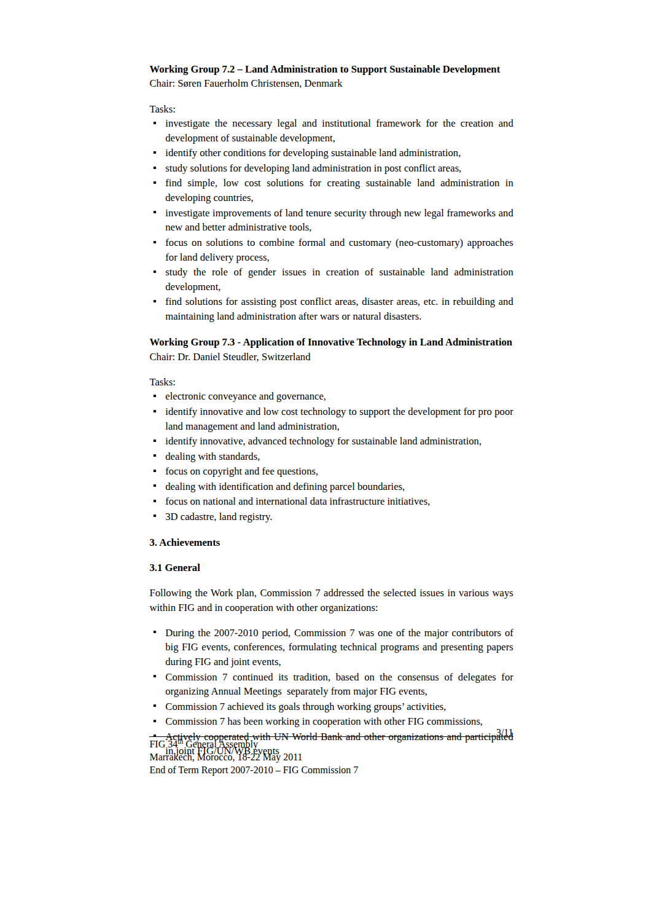Working Group 7.2 – Land Administration to Support Sustainable Development
Chair: Søren Fauerholm Christensen, Denmark
Tasks:
investigate the necessary legal and institutional framework for the creation and development of sustainable development,
identify other conditions for developing sustainable land administration,
study solutions for developing land administration in post conflict areas,
find simple, low cost solutions for creating sustainable land administration in developing countries,
investigate improvements of land tenure security through new legal frameworks and new and better administrative tools,
focus on solutions to combine formal and customary (neo-customary) approaches for land delivery process,
study the role of gender issues in creation of sustainable land administration development,
find solutions for assisting post conflict areas, disaster areas, etc. in rebuilding and maintaining land administration after wars or natural disasters.
Working Group 7.3 - Application of Innovative Technology in Land Administration
Chair: Dr. Daniel Steudler, Switzerland
Tasks:
electronic conveyance and governance,
identify innovative and low cost technology to support the development for pro poor land management and land administration,
identify innovative, advanced technology for sustainable land administration,
dealing with standards,
focus on copyright and fee questions,
dealing with identification and defining parcel boundaries,
focus on national and international data infrastructure initiatives,
3D cadastre, land registry.
3. Achievements
3.1 General
Following the Work plan, Commission 7 addressed the selected issues in various ways within FIG and in cooperation with other organizations:
During the 2007-2010 period, Commission 7 was one of the major contributors of big FIG events, conferences, formulating technical programs and presenting papers during FIG and joint events,
Commission 7 continued its tradition, based on the consensus of delegates for organizing Annual Meetings separately from major FIG events,
Commission 7 achieved its goals through working groups’ activities,
Commission 7 has been working in cooperation with other FIG commissions,
Actively cooperated with UN World Bank and other organizations and participated in joint FIG/UN/WB events
3/11
FIG 34th General Assembly
Marrakech, Morocco, 18-22 May 2011
End of Term Report 2007-2010 – FIG Commission 7